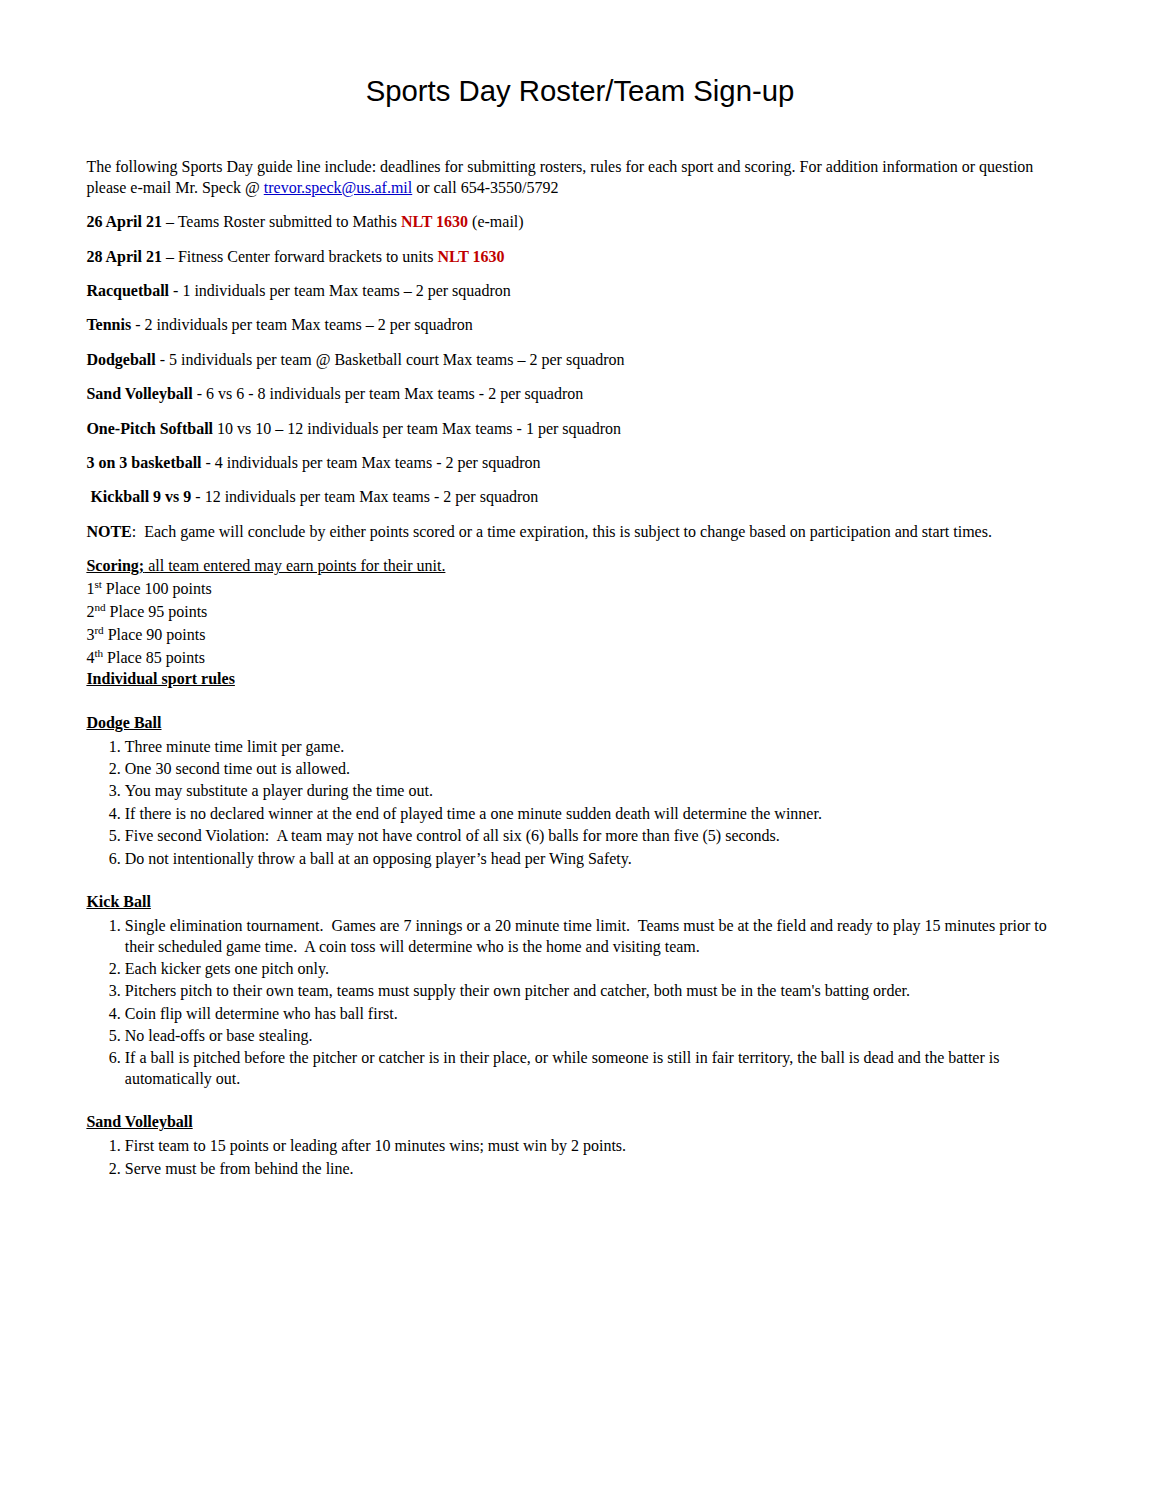Sports Day Roster/Team Sign-up
The following Sports Day guide line include: deadlines for submitting rosters, rules for each sport and scoring. For addition information or question please e-mail Mr. Speck @ trevor.speck@us.af.mil or call 654-3550/5792
26 April 21 – Teams Roster submitted to Mathis NLT 1630 (e-mail)
28 April 21 – Fitness Center forward brackets to units NLT 1630
Racquetball - 1 individuals per team Max teams – 2 per squadron
Tennis - 2 individuals per team Max teams – 2 per squadron
Dodgeball - 5 individuals per team @ Basketball court Max teams – 2 per squadron
Sand Volleyball - 6 vs 6 - 8 individuals per team Max teams - 2 per squadron
One-Pitch Softball 10 vs 10 – 12 individuals per team Max teams - 1 per squadron
3 on 3 basketball - 4 individuals per team Max teams - 2 per squadron
Kickball 9 vs 9 - 12 individuals per team Max teams - 2 per squadron
NOTE: Each game will conclude by either points scored or a time expiration, this is subject to change based on participation and start times.
Scoring; all team entered may earn points for their unit.
1st Place 100 points
2nd Place 95 points
3rd Place 90 points
4th Place 85 points
Individual sport rules
Dodge Ball
Three minute time limit per game.
One 30 second time out is allowed.
You may substitute a player during the time out.
If there is no declared winner at the end of played time a one minute sudden death will determine the winner.
Five second Violation: A team may not have control of all six (6) balls for more than five (5) seconds.
Do not intentionally throw a ball at an opposing player’s head per Wing Safety.
Kick Ball
Single elimination tournament. Games are 7 innings or a 20 minute time limit. Teams must be at the field and ready to play 15 minutes prior to their scheduled game time. A coin toss will determine who is the home and visiting team.
Each kicker gets one pitch only.
Pitchers pitch to their own team, teams must supply their own pitcher and catcher, both must be in the team's batting order.
Coin flip will determine who has ball first.
No lead-offs or base stealing.
If a ball is pitched before the pitcher or catcher is in their place, or while someone is still in fair territory, the ball is dead and the batter is automatically out.
Sand Volleyball
First team to 15 points or leading after 10 minutes wins; must win by 2 points.
Serve must be from behind the line.